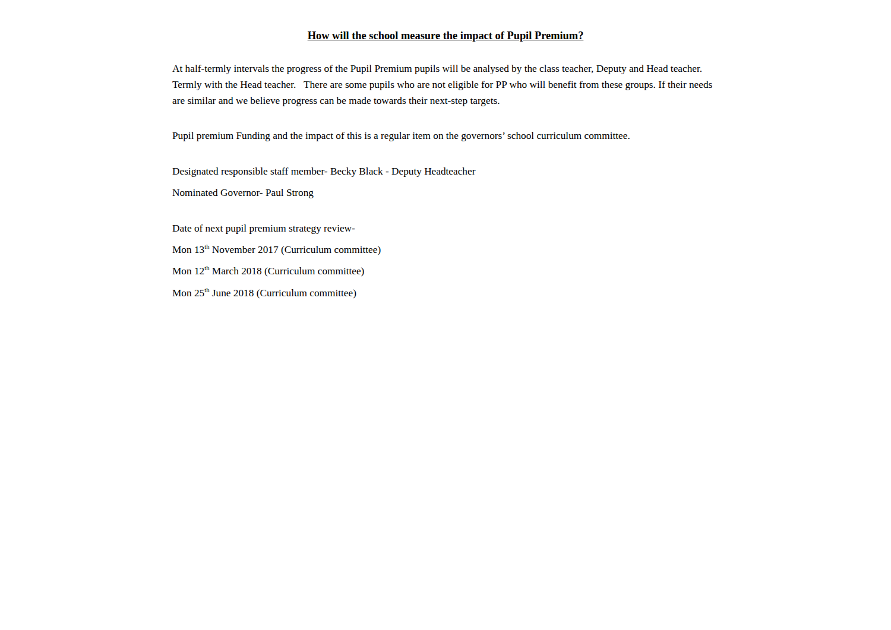How will the school measure the impact of Pupil Premium?
At half-termly intervals the progress of the Pupil Premium pupils will be analysed by the class teacher, Deputy and Head teacher. Termly with the Head teacher. There are some pupils who are not eligible for PP who will benefit from these groups. If their needs are similar and we believe progress can be made towards their next-step targets.
Pupil premium Funding and the impact of this is a regular item on the governors’ school curriculum committee.
Designated responsible staff member- Becky Black - Deputy Headteacher
Nominated Governor- Paul Strong
Date of next pupil premium strategy review-
Mon 13th November 2017 (Curriculum committee)
Mon 12th March 2018 (Curriculum committee)
Mon 25th June 2018 (Curriculum committee)